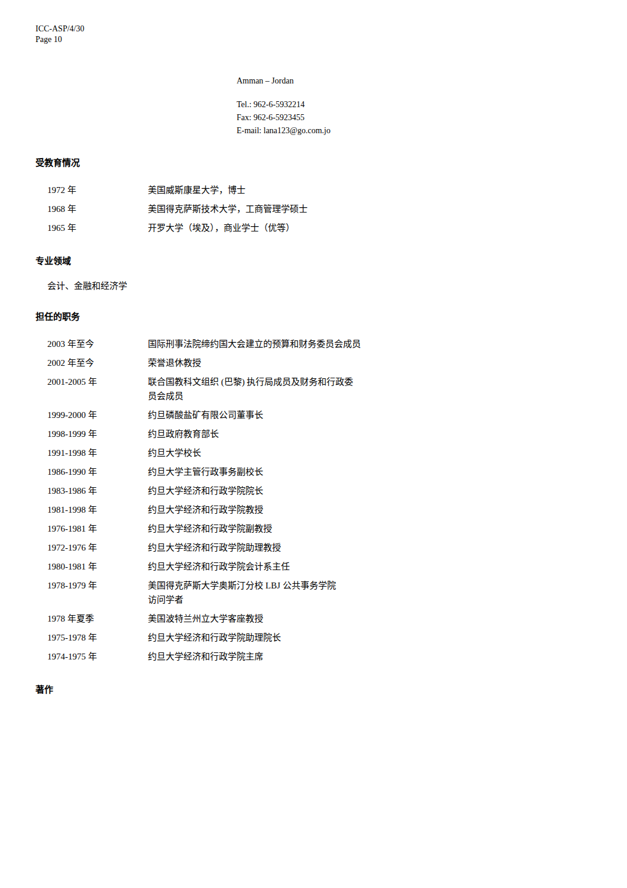ICC-ASP/4/30
Page 10
Amman – Jordan
Tel.: 962-6-5932214
Fax: 962-6-5923455
E-mail: lana123@go.com.jo
受教育情况
| 1972 年 | 美国威斯康星大学，博士 |
| 1968 年 | 美国得克萨斯技术大学，工商管理学硕士 |
| 1965 年 | 开罗大学（埃及），商业学士（优等） |
专业领域
会计、金融和经济学
担任的职务
| 2003 年至今 | 国际刑事法院缔约国大会建立的预算和财务委员会成员 |
| 2002 年至今 | 荣誉退休教授 |
| 2001-2005 年 | 联合国教科文组织 (巴黎) 执行局成员及财务和行政委 员会成员 |
| 1999-2000 年 | 约旦磷酸盐矿有限公司董事长 |
| 1998-1999 年 | 约旦政府教育部长 |
| 1991-1998 年 | 约旦大学校长 |
| 1986-1990 年 | 约旦大学主管行政事务副校长 |
| 1983-1986 年 | 约旦大学经济和行政学院院长 |
| 1981-1998 年 | 约旦大学经济和行政学院教授 |
| 1976-1981 年 | 约旦大学经济和行政学院副教授 |
| 1972-1976 年 | 约旦大学经济和行政学院助理教授 |
| 1980-1981 年 | 约旦大学经济和行政学院会计系主任 |
| 1978-1979 年 | 美国得克萨斯大学奥斯汀分校 LBJ 公共事务学院 访问学者 |
| 1978 年夏季 | 美国波特兰州立大学客座教授 |
| 1975-1978 年 | 约旦大学经济和行政学院助理院长 |
| 1974-1975 年 | 约旦大学经济和行政学院主席 |
著作